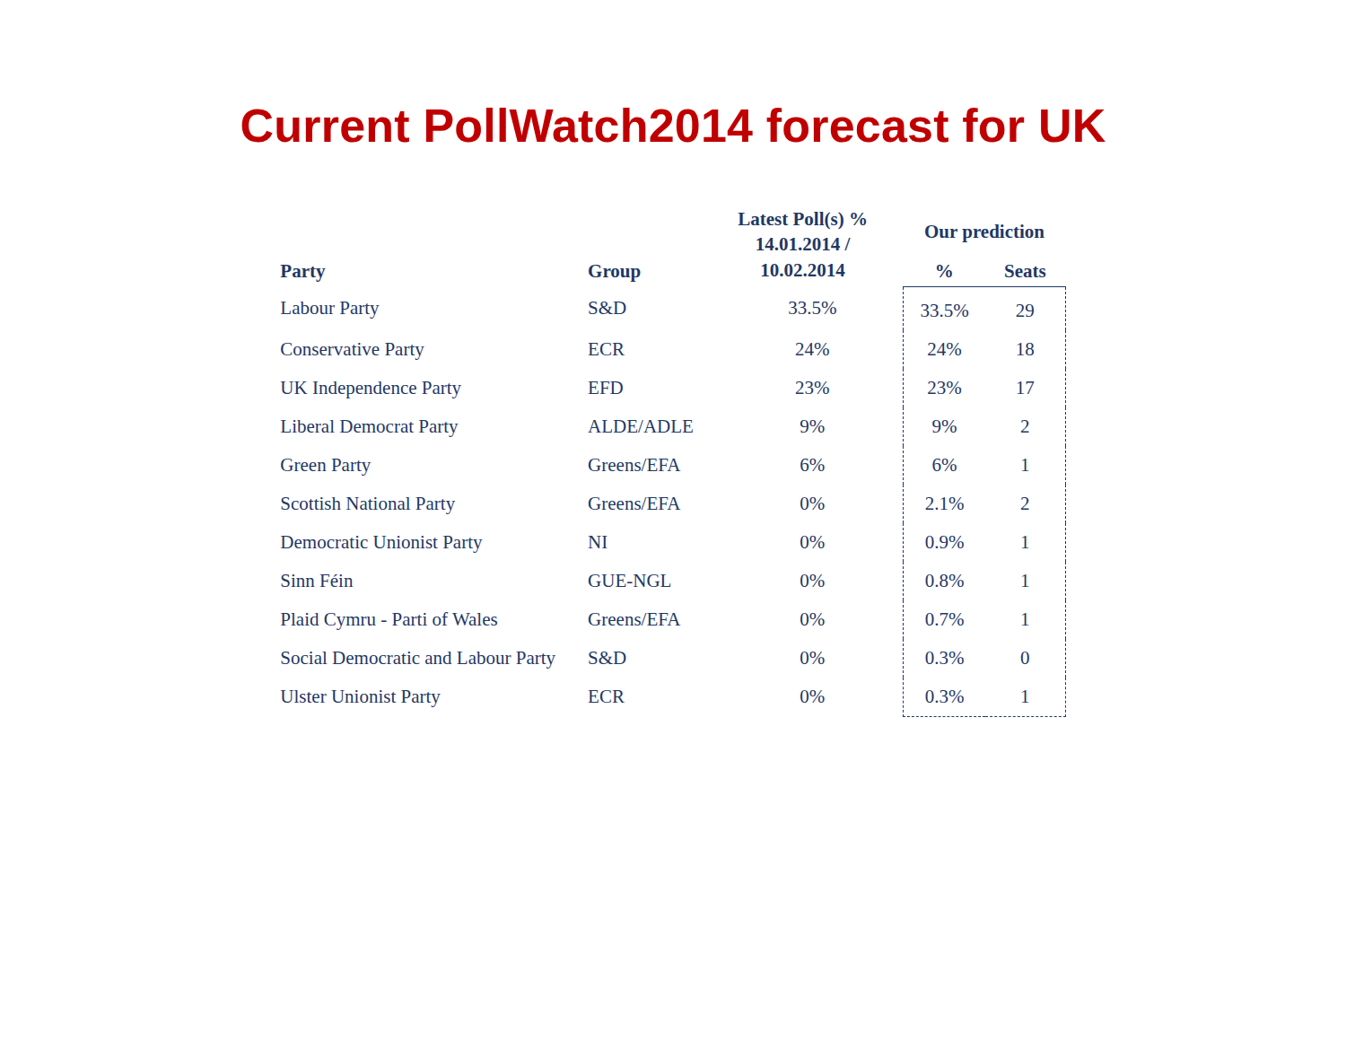Current PollWatch2014 forecast for UK
| Party | Group | Latest Poll(s) % 14.01.2014 / 10.02.2014 | Our prediction |
| --- | --- | --- | --- |
| % | Seats |
| Labour Party | S&D | 33.5% | 33.5% | 29 |
| Conservative Party | ECR | 24% | 24% | 18 |
| UK Independence Party | EFD | 23% | 23% | 17 |
| Liberal Democrat Party | ALDE/ADLE | 9% | 9% | 2 |
| Green Party | Greens/EFA | 6% | 6% | 1 |
| Scottish National Party | Greens/EFA | 0% | 2.1% | 2 |
| Democratic Unionist Party | NI | 0% | 0.9% | 1 |
| Sinn Féin | GUE-NGL | 0% | 0.8% | 1 |
| Plaid Cymru - Parti of Wales | Greens/EFA | 0% | 0.7% | 1 |
| Social Democratic and Labour Party | S&D | 0% | 0.3% | 0 |
| Ulster Unionist Party | ECR | 0% | 0.3% | 1 |